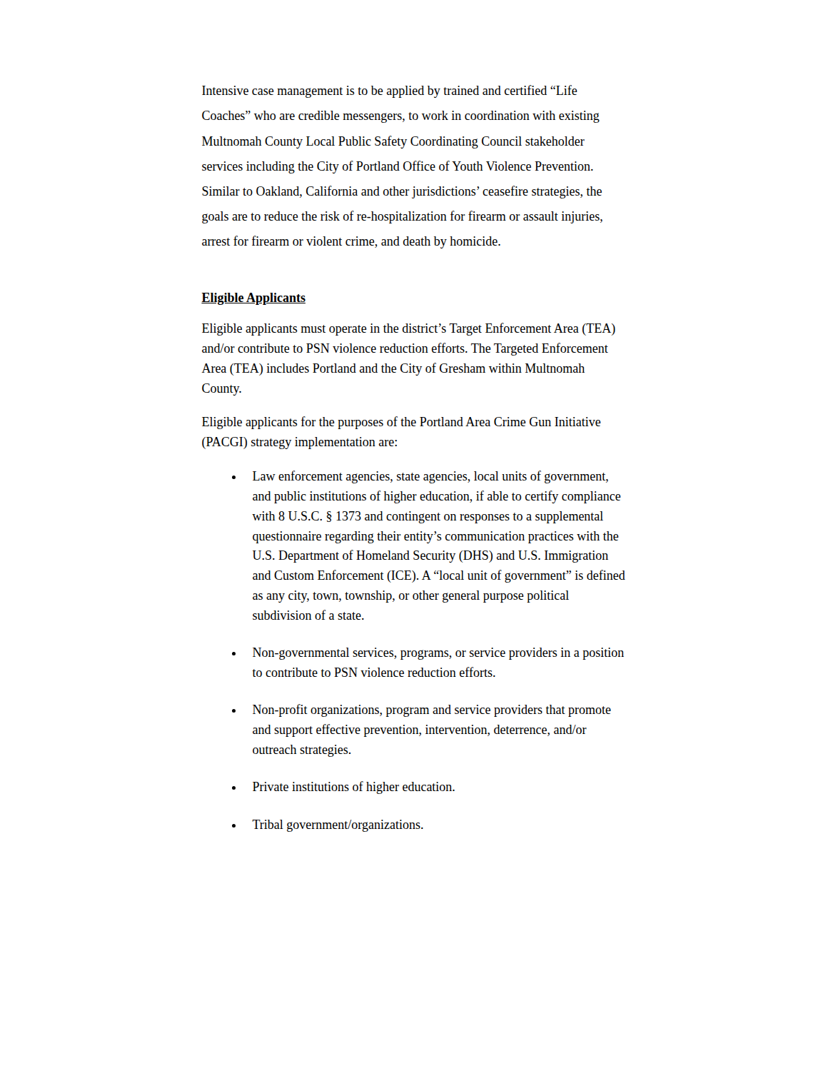Intensive case management is to be applied by trained and certified “Life Coaches” who are credible messengers, to work in coordination with existing Multnomah County Local Public Safety Coordinating Council stakeholder services including the City of Portland Office of Youth Violence Prevention. Similar to Oakland, California and other jurisdictions’ ceasefire strategies, the goals are to reduce the risk of re-hospitalization for firearm or assault injuries, arrest for firearm or violent crime, and death by homicide.
Eligible Applicants
Eligible applicants must operate in the district’s Target Enforcement Area (TEA) and/or contribute to PSN violence reduction efforts. The Targeted Enforcement Area (TEA) includes Portland and the City of Gresham within Multnomah County.
Eligible applicants for the purposes of the Portland Area Crime Gun Initiative (PACGI) strategy implementation are:
Law enforcement agencies, state agencies, local units of government, and public institutions of higher education, if able to certify compliance with 8 U.S.C. § 1373 and contingent on responses to a supplemental questionnaire regarding their entity’s communication practices with the U.S. Department of Homeland Security (DHS) and U.S. Immigration and Custom Enforcement (ICE). A “local unit of government” is defined as any city, town, township, or other general purpose political subdivision of a state.
Non-governmental services, programs, or service providers in a position to contribute to PSN violence reduction efforts.
Non-profit organizations, program and service providers that promote and support effective prevention, intervention, deterrence, and/or outreach strategies.
Private institutions of higher education.
Tribal government/organizations.